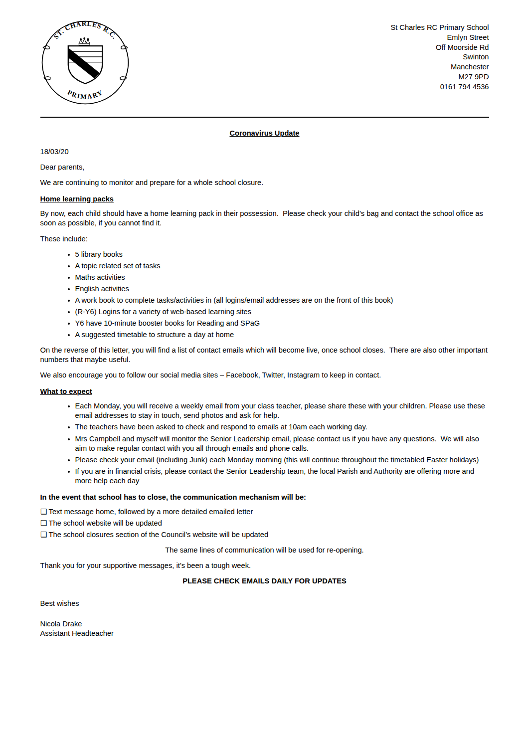ST. CHARLES R.C. PRIMARY
St Charles RC Primary School
Emlyn Street
Off Moorside Rd
Swinton
Manchester
M27 9PD
0161 794 4536
Coronavirus Update
18/03/20
Dear parents,
We are continuing to monitor and prepare for a whole school closure.
Home learning packs
By now, each child should have a home learning pack in their possession. Please check your child’s bag and contact the school office as soon as possible, if you cannot find it.
These include:
5 library books
A topic related set of tasks
Maths activities
English activities
A work book to complete tasks/activities in (all logins/email addresses are on the front of this book)
(R-Y6) Logins for a variety of web-based learning sites
Y6 have 10-minute booster books for Reading and SPaG
A suggested timetable to structure a day at home
On the reverse of this letter, you will find a list of contact emails which will become live, once school closes. There are also other important numbers that maybe useful.
We also encourage you to follow our social media sites – Facebook, Twitter, Instagram to keep in contact.
What to expect
Each Monday, you will receive a weekly email from your class teacher, please share these with your children. Please use these email addresses to stay in touch, send photos and ask for help.
The teachers have been asked to check and respond to emails at 10am each working day.
Mrs Campbell and myself will monitor the Senior Leadership email, please contact us if you have any questions. We will also aim to make regular contact with you all through emails and phone calls.
Please check your email (including Junk) each Monday morning (this will continue throughout the timetabled Easter holidays)
If you are in financial crisis, please contact the Senior Leadership team, the local Parish and Authority are offering more and more help each day
In the event that school has to close, the communication mechanism will be:
Text message home, followed by a more detailed emailed letter
The school website will be updated
The school closures section of the Council’s website will be updated
The same lines of communication will be used for re-opening.
Thank you for your supportive messages, it’s been a tough week.
PLEASE CHECK EMAILS DAILY FOR UPDATES
Best wishes
Nicola Drake
Assistant Headteacher